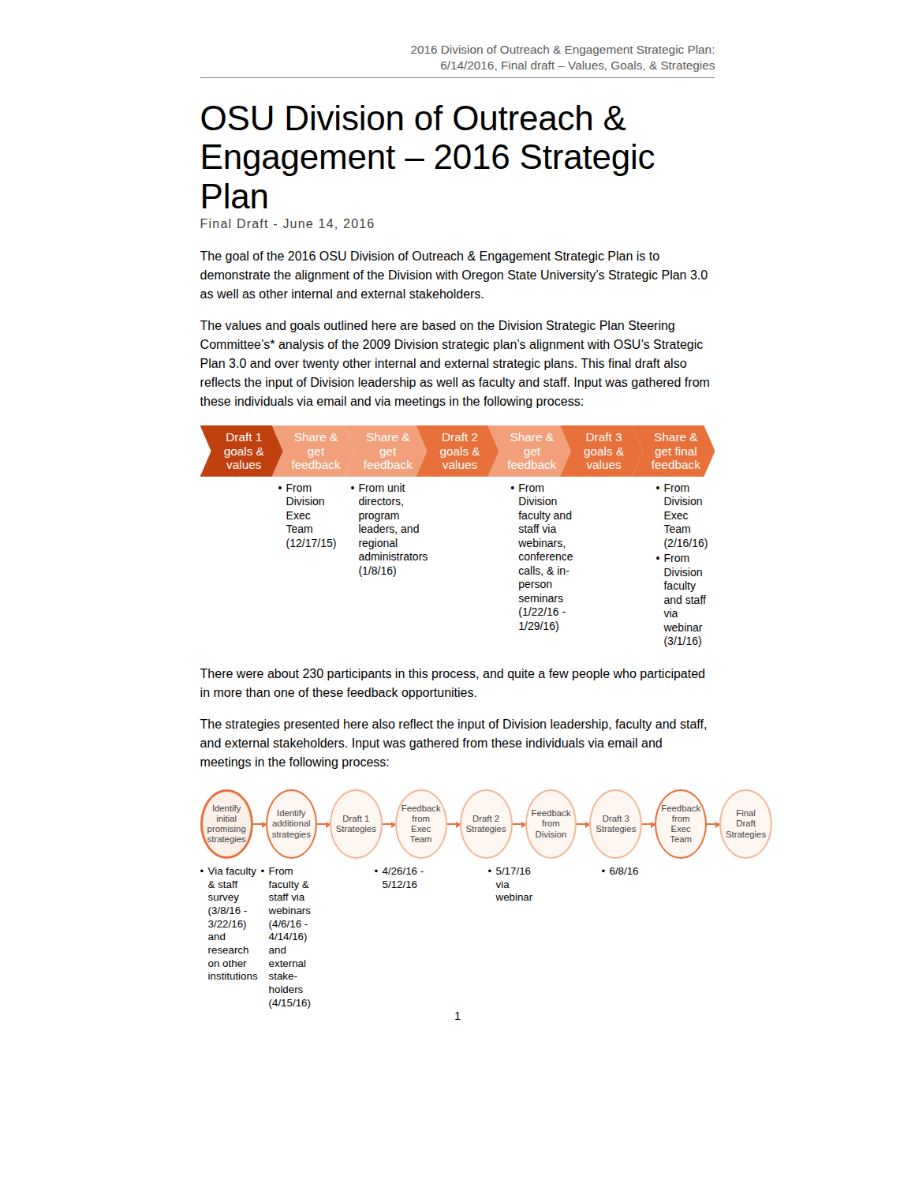2016 Division of Outreach & Engagement Strategic Plan:
6/14/2016, Final draft – Values, Goals, & Strategies
OSU Division of Outreach & Engagement – 2016 Strategic Plan
Final Draft - June 14, 2016
The goal of the 2016 OSU Division of Outreach & Engagement Strategic Plan is to demonstrate the alignment of the Division with Oregon State University’s Strategic Plan 3.0 as well as other internal and external stakeholders.
The values and goals outlined here are based on the Division Strategic Plan Steering Committee’s* analysis of the 2009 Division strategic plan’s alignment with OSU’s Strategic Plan 3.0 and over twenty other internal and external strategic plans. This final draft also reflects the input of Division leadership as well as faculty and staff. Input was gathered from these individuals via email and via meetings in the following process:
Draft 1
goals &
values
Share &
get
feedback
Share &
get
feedback
Draft 2
goals &
values
Share &
get
feedback
Draft 3
goals &
values
Share &
get final
feedback
From Division Exec Team (12/17/15)
From unit directors, program leaders, and regional administrators (1/8/16)
From Division faculty and staff via webinars, conference calls, & in-person seminars (1/22/16 - 1/29/16)
From Division Exec Team (2/16/16)
From Division faculty and staff via webinar (3/1/16)
There were about 230 participants in this process, and quite a few people who participated in more than one of these feedback opportunities.
The strategies presented here also reflect the input of Division leadership, faculty and staff, and external stakeholders. Input was gathered from these individuals via email and meetings in the following process:
Identify initial promising strategies
Identify additional strategies
Draft 1 Strategies
Feedback from Exec Team
Draft 2 Strategies
Feedback from Division
Draft 3 Strategies
Feedback from Exec Team
Final Draft Strategies
Via faculty & staff survey (3/8/16 - 3/22/16) and research on other institutions
From faculty & staff via webinars (4/6/16 - 4/14/16) and external stake-holders (4/15/16)
4/26/16 - 5/12/16
5/17/16 via webinar
6/8/16
1